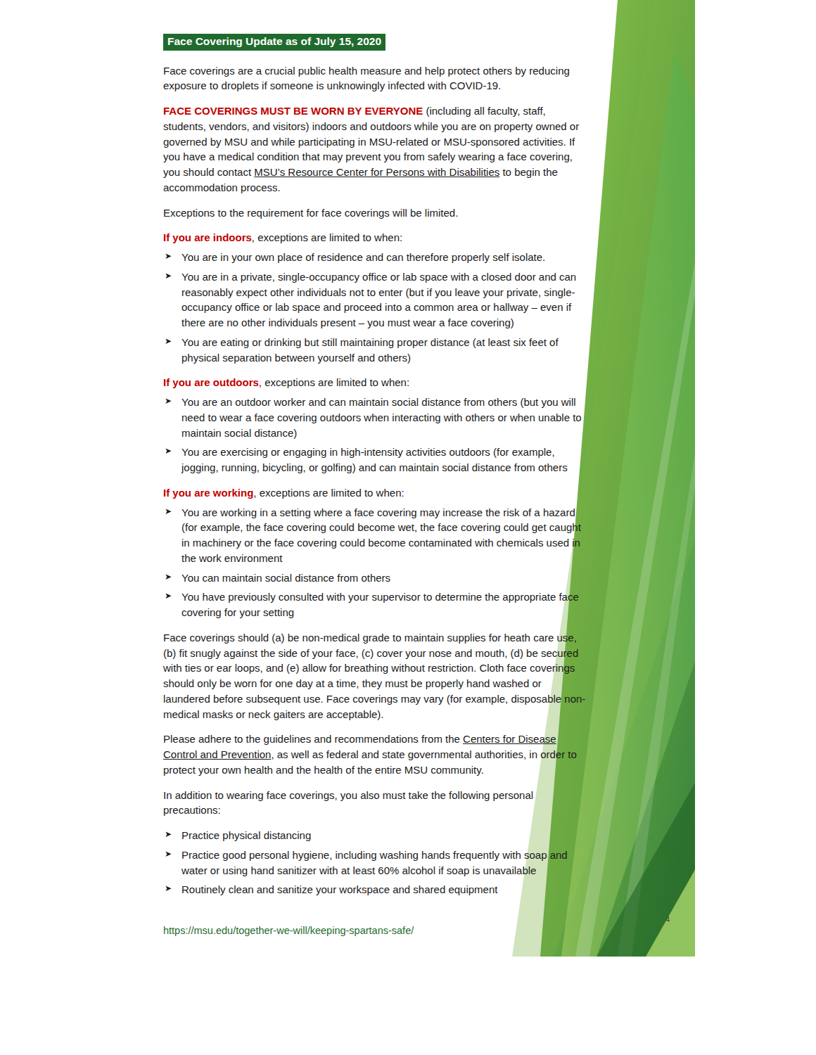Face Covering Update as of July 15, 2020
Face coverings are a crucial public health measure and help protect others by reducing exposure to droplets if someone is unknowingly infected with COVID-19.
FACE COVERINGS MUST BE WORN BY EVERYONE (including all faculty, staff, students, vendors, and visitors) indoors and outdoors while you are on property owned or governed by MSU and while participating in MSU-related or MSU-sponsored activities. If you have a medical condition that may prevent you from safely wearing a face covering, you should contact MSU’s Resource Center for Persons with Disabilities to begin the accommodation process.
Exceptions to the requirement for face coverings will be limited.
If you are indoors, exceptions are limited to when:
You are in your own place of residence and can therefore properly self isolate.
You are in a private, single-occupancy office or lab space with a closed door and can reasonably expect other individuals not to enter (but if you leave your private, single-occupancy office or lab space and proceed into a common area or hallway – even if there are no other individuals present – you must wear a face covering)
You are eating or drinking but still maintaining proper distance (at least six feet of physical separation between yourself and others)
If you are outdoors, exceptions are limited to when:
You are an outdoor worker and can maintain social distance from others (but you will need to wear a face covering outdoors when interacting with others or when unable to maintain social distance)
You are exercising or engaging in high-intensity activities outdoors (for example, jogging, running, bicycling, or golfing) and can maintain social distance from others
If you are working, exceptions are limited to when:
You are working in a setting where a face covering may increase the risk of a hazard (for example, the face covering could become wet, the face covering could get caught in machinery or the face covering could become contaminated with chemicals used in the work environment
You can maintain social distance from others
You have previously consulted with your supervisor to determine the appropriate face covering for your setting
Face coverings should (a) be non-medical grade to maintain supplies for heath care use, (b) fit snugly against the side of your face, (c) cover your nose and mouth, (d) be secured with ties or ear loops, and (e) allow for breathing without restriction. Cloth face coverings should only be worn for one day at a time, they must be properly hand washed or laundered before subsequent use. Face coverings may vary (for example, disposable non-medical masks or neck gaiters are acceptable).
Please adhere to the guidelines and recommendations from the Centers for Disease Control and Prevention, as well as federal and state governmental authorities, in order to protect your own health and the health of the entire MSU community.
In addition to wearing face coverings, you also must take the following personal precautions:
Practice physical distancing
Practice good personal hygiene, including washing hands frequently with soap and water or using hand sanitizer with at least 60% alcohol if soap is unavailable
Routinely clean and sanitize your workspace and shared equipment
https://msu.edu/together-we-will/keeping-spartans-safe/
4